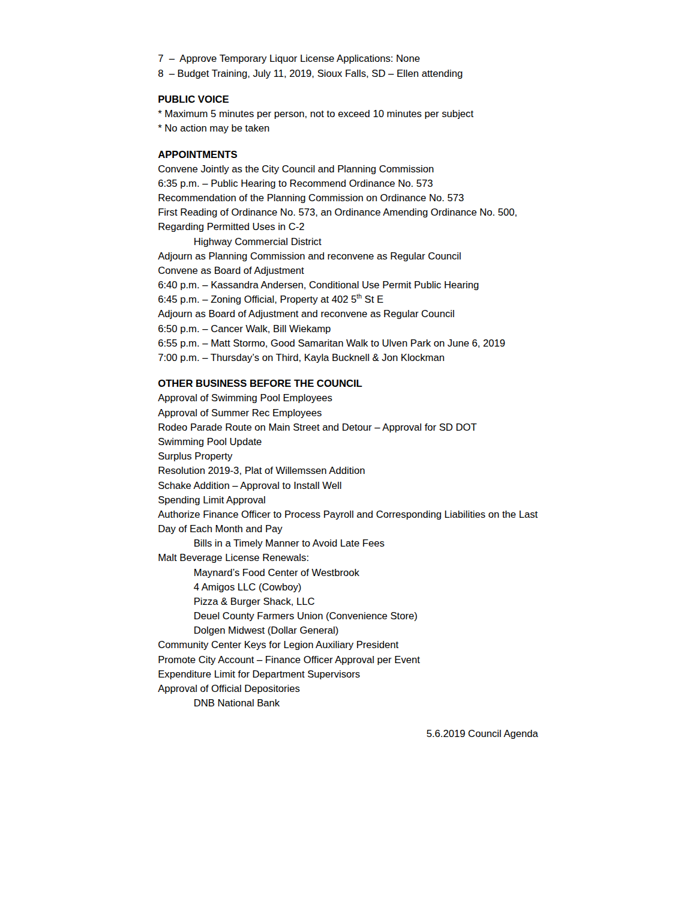7 – Approve Temporary Liquor License Applications: None
8 – Budget Training, July 11, 2019, Sioux Falls, SD – Ellen attending
PUBLIC VOICE
* Maximum 5 minutes per person, not to exceed 10 minutes per subject
* No action may be taken
APPOINTMENTS
Convene Jointly as the City Council and Planning Commission
6:35 p.m. – Public Hearing to Recommend Ordinance No. 573
Recommendation of the Planning Commission on Ordinance No. 573
First Reading of Ordinance No. 573, an Ordinance Amending Ordinance No. 500, Regarding Permitted Uses in C-2
Highway Commercial District
Adjourn as Planning Commission and reconvene as Regular Council
Convene as Board of Adjustment
6:40 p.m. – Kassandra Andersen, Conditional Use Permit Public Hearing
6:45 p.m. – Zoning Official, Property at 402 5th St E
Adjourn as Board of Adjustment and reconvene as Regular Council
6:50 p.m. – Cancer Walk, Bill Wiekamp
6:55 p.m. – Matt Stormo, Good Samaritan Walk to Ulven Park on June 6, 2019
7:00 p.m. – Thursday’s on Third, Kayla Bucknell & Jon Klockman
OTHER BUSINESS BEFORE THE COUNCIL
Approval of Swimming Pool Employees
Approval of Summer Rec Employees
Rodeo Parade Route on Main Street and Detour – Approval for SD DOT
Swimming Pool Update
Surplus Property
Resolution 2019-3, Plat of Willemssen Addition
Schake Addition – Approval to Install Well
Spending Limit Approval
Authorize Finance Officer to Process Payroll and Corresponding Liabilities on the Last Day of Each Month and Pay
Bills in a Timely Manner to Avoid Late Fees
Malt Beverage License Renewals:
Maynard’s Food Center of Westbrook
4 Amigos LLC (Cowboy)
Pizza & Burger Shack, LLC
Deuel County Farmers Union (Convenience Store)
Dolgen Midwest (Dollar General)
Community Center Keys for Legion Auxiliary President
Promote City Account – Finance Officer Approval per Event
Expenditure Limit for Department Supervisors
Approval of Official Depositories
DNB National Bank
5.6.2019 Council Agenda